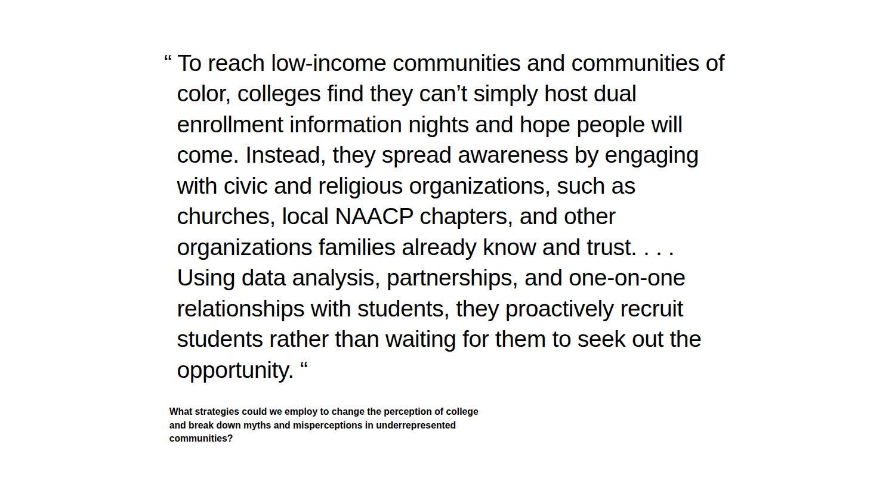“ To reach low-income communities and communities of color, colleges find they can’t simply host dual enrollment information nights and hope people will come. Instead, they spread awareness by engaging with civic and religious organizations, such as churches, local NAACP chapters, and other organizations families already know and trust. . . . Using data analysis, partnerships, and one-on-one relationships with students, they proactively recruit students rather than waiting for them to seek out the opportunity. “
What strategies could we employ to change the perception of college and break down myths and misperceptions in underrepresented communities?